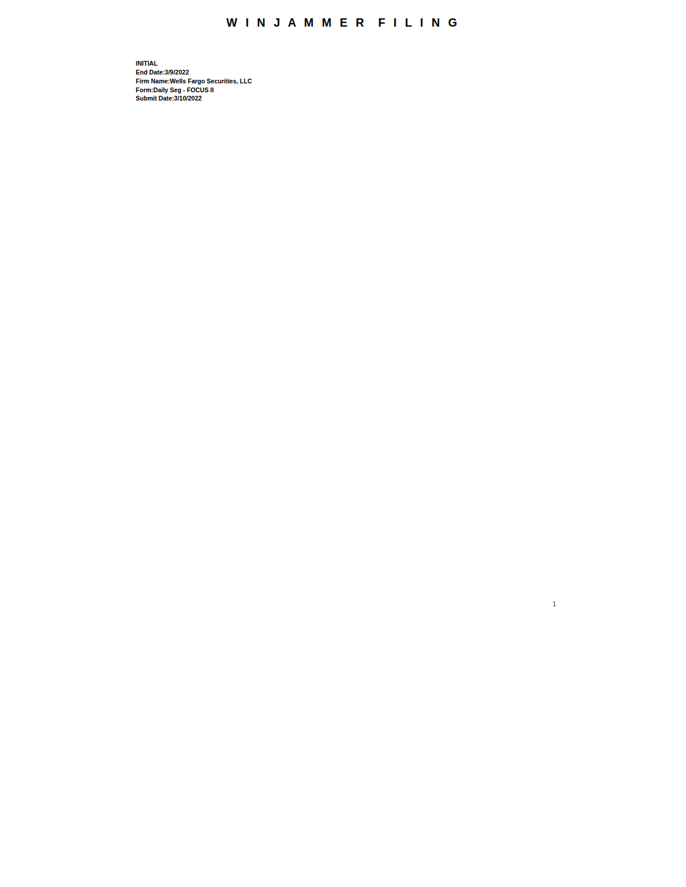W I N J A M M E R F I L I N G
INITIAL
End Date:3/9/2022
Firm Name:Wells Fargo Securities, LLC
Form:Daily Seg - FOCUS II
Submit Date:3/10/2022
1